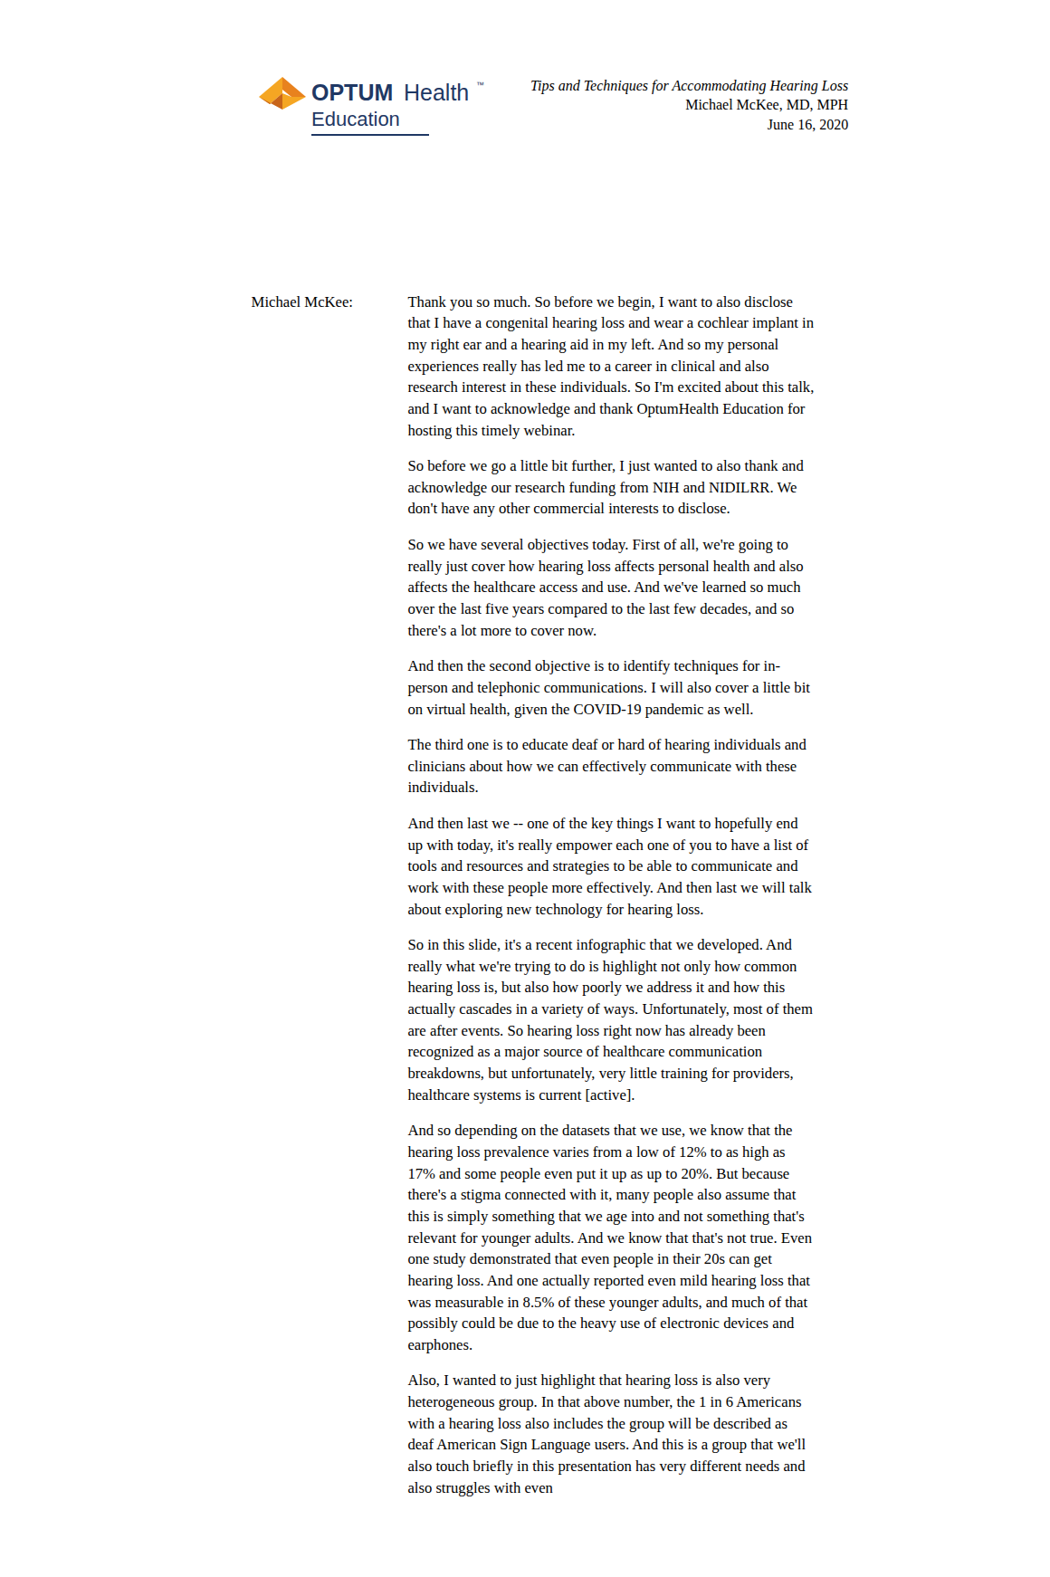OPTUM Health ™ Education
Tips and Techniques for Accommodating Hearing Loss
Michael McKee, MD, MPH
June 16, 2020
Michael McKee:
Thank you so much. So before we begin, I want to also disclose that I have a congenital hearing loss and wear a cochlear implant in my right ear and a hearing aid in my left. And so my personal experiences really has led me to a career in clinical and also research interest in these individuals. So I'm excited about this talk, and I want to acknowledge and thank OptumHealth Education for hosting this timely webinar.
So before we go a little bit further, I just wanted to also thank and acknowledge our research funding from NIH and NIDILRR. We don't have any other commercial interests to disclose.
So we have several objectives today. First of all, we're going to really just cover how hearing loss affects personal health and also affects the healthcare access and use. And we've learned so much over the last five years compared to the last few decades, and so there's a lot more to cover now.
And then the second objective is to identify techniques for in-person and telephonic communications. I will also cover a little bit on virtual health, given the COVID-19 pandemic as well.
The third one is to educate deaf or hard of hearing individuals and clinicians about how we can effectively communicate with these individuals.
And then last we -- one of the key things I want to hopefully end up with today, it's really empower each one of you to have a list of tools and resources and strategies to be able to communicate and work with these people more effectively. And then last we will talk about exploring new technology for hearing loss.
So in this slide, it's a recent infographic that we developed. And really what we're trying to do is highlight not only how common hearing loss is, but also how poorly we address it and how this actually cascades in a variety of ways. Unfortunately, most of them are after events. So hearing loss right now has already been recognized as a major source of healthcare communication breakdowns, but unfortunately, very little training for providers, healthcare systems is current [active].
And so depending on the datasets that we use, we know that the hearing loss prevalence varies from a low of 12% to as high as 17% and some people even put it up as up to 20%. But because there's a stigma connected with it, many people also assume that this is simply something that we age into and not something that's relevant for younger adults. And we know that that's not true. Even one study demonstrated that even people in their 20s can get hearing loss. And one actually reported even mild hearing loss that was measurable in 8.5% of these younger adults, and much of that possibly could be due to the heavy use of electronic devices and earphones.
Also, I wanted to just highlight that hearing loss is also very heterogeneous group. In that above number, the 1 in 6 Americans with a hearing loss also includes the group will be described as deaf American Sign Language users. And this is a group that we'll also touch briefly in this presentation has very different needs and also struggles with even